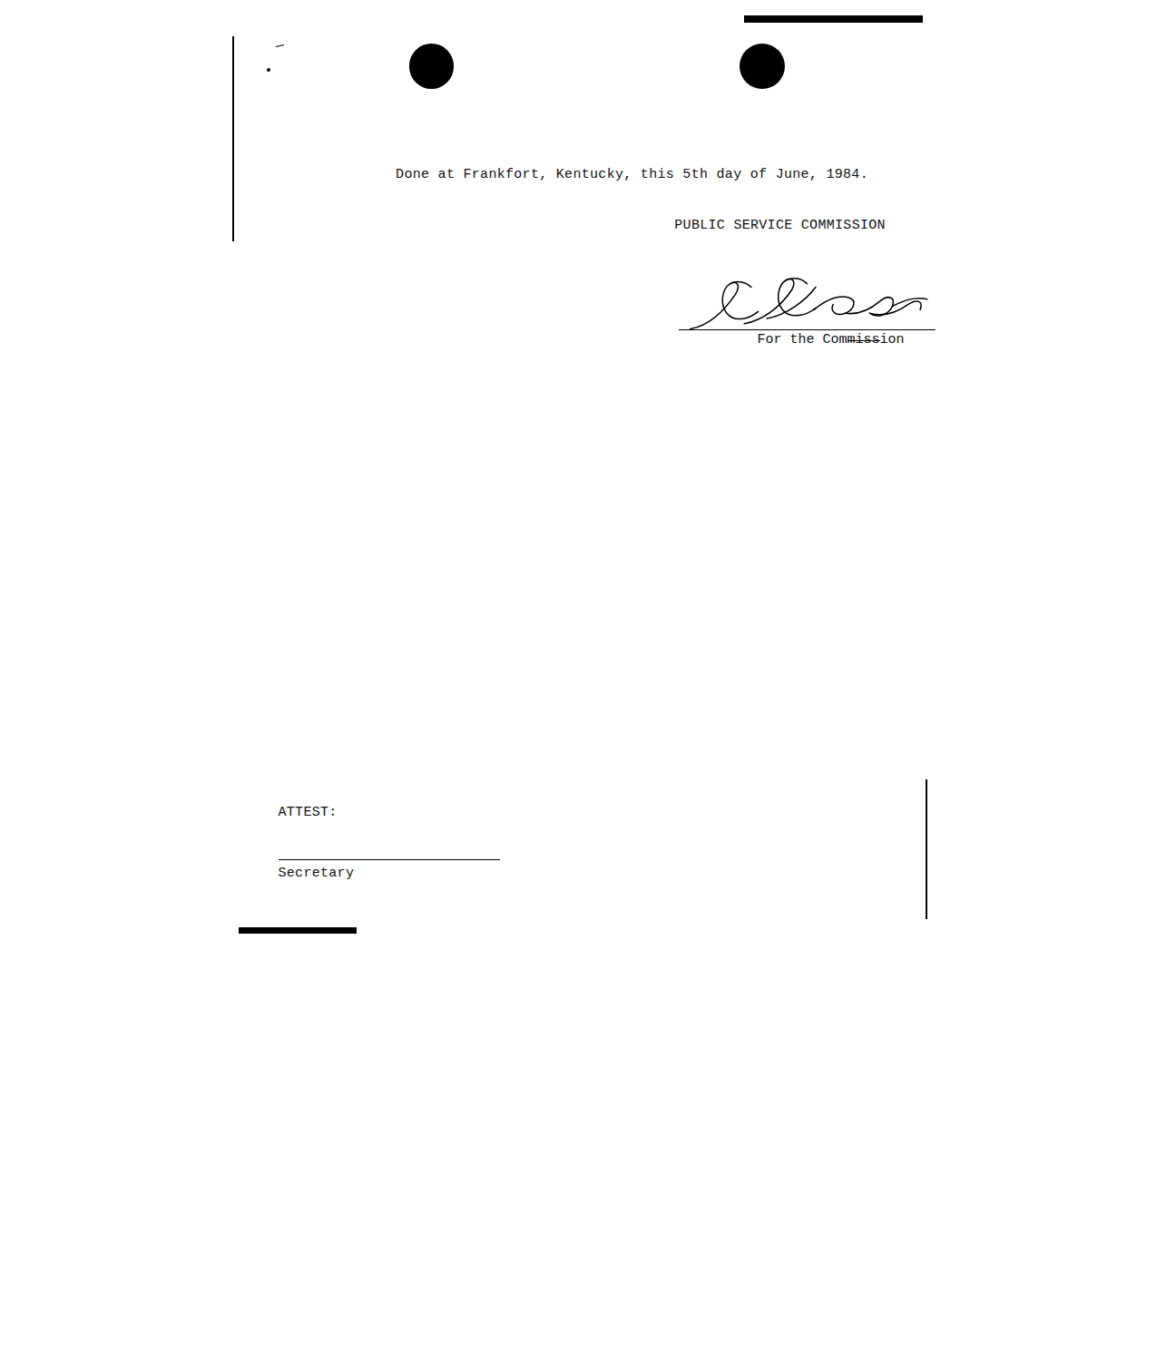Done at Frankfort, Kentucky, this 5th day of June, 1984.
PUBLIC SERVICE COMMISSION
For the Commission
ATTEST:
Secretary